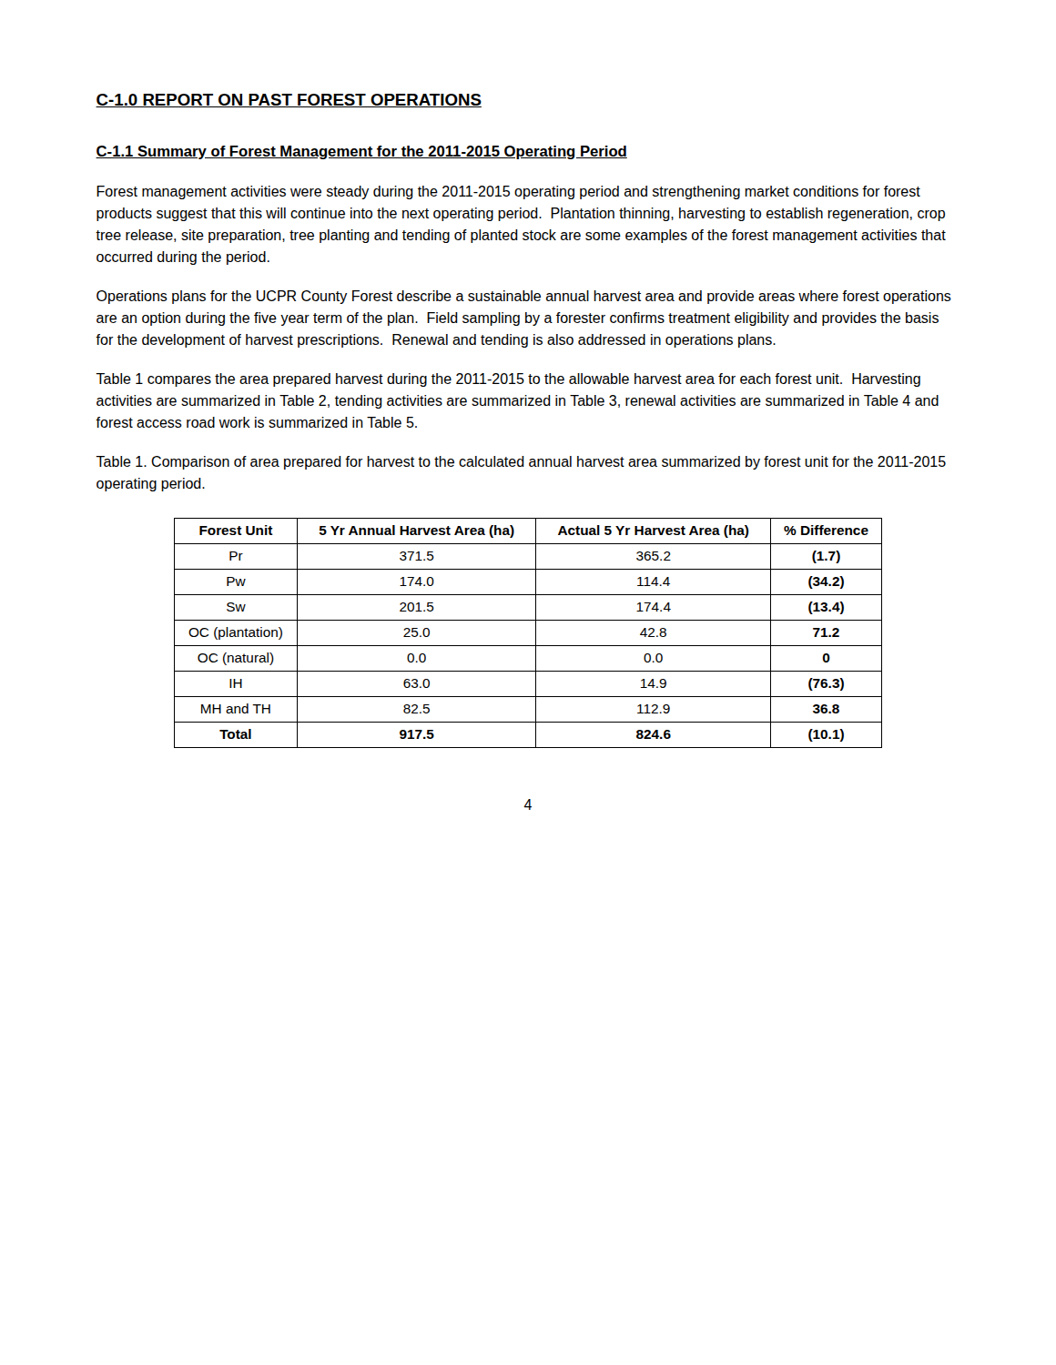C-1.0 REPORT ON PAST FOREST OPERATIONS
C-1.1 Summary of Forest Management for the 2011-2015 Operating Period
Forest management activities were steady during the 2011-2015 operating period and strengthening market conditions for forest products suggest that this will continue into the next operating period. Plantation thinning, harvesting to establish regeneration, crop tree release, site preparation, tree planting and tending of planted stock are some examples of the forest management activities that occurred during the period.
Operations plans for the UCPR County Forest describe a sustainable annual harvest area and provide areas where forest operations are an option during the five year term of the plan. Field sampling by a forester confirms treatment eligibility and provides the basis for the development of harvest prescriptions. Renewal and tending is also addressed in operations plans.
Table 1 compares the area prepared harvest during the 2011-2015 to the allowable harvest area for each forest unit. Harvesting activities are summarized in Table 2, tending activities are summarized in Table 3, renewal activities are summarized in Table 4 and forest access road work is summarized in Table 5.
Table 1. Comparison of area prepared for harvest to the calculated annual harvest area summarized by forest unit for the 2011-2015 operating period.
| Forest Unit | 5 Yr Annual Harvest Area (ha) | Actual 5 Yr Harvest Area (ha) | % Difference |
| --- | --- | --- | --- |
| Pr | 371.5 | 365.2 | (1.7) |
| Pw | 174.0 | 114.4 | (34.2) |
| Sw | 201.5 | 174.4 | (13.4) |
| OC (plantation) | 25.0 | 42.8 | 71.2 |
| OC (natural) | 0.0 | 0.0 | 0 |
| IH | 63.0 | 14.9 | (76.3) |
| MH and TH | 82.5 | 112.9 | 36.8 |
| Total | 917.5 | 824.6 | (10.1) |
4